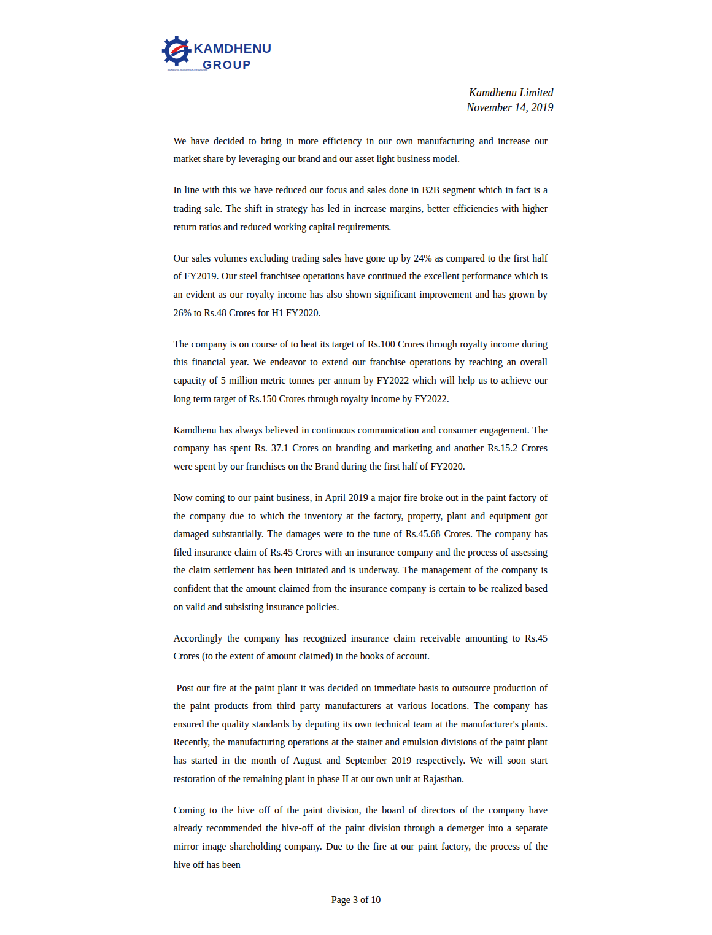KAMDHENU GROUP Sampurna Suraksha Ki Guarantee
Kamdhenu Limited
November 14, 2019
We have decided to bring in more efficiency in our own manufacturing and increase our market share by leveraging our brand and our asset light business model.
In line with this we have reduced our focus and sales done in B2B segment which in fact is a trading sale. The shift in strategy has led in increase margins, better efficiencies with higher return ratios and reduced working capital requirements.
Our sales volumes excluding trading sales have gone up by 24% as compared to the first half of FY2019. Our steel franchisee operations have continued the excellent performance which is an evident as our royalty income has also shown significant improvement and has grown by 26% to Rs.48 Crores for H1 FY2020.
The company is on course of to beat its target of Rs.100 Crores through royalty income during this financial year. We endeavor to extend our franchise operations by reaching an overall capacity of 5 million metric tonnes per annum by FY2022 which will help us to achieve our long term target of Rs.150 Crores through royalty income by FY2022.
Kamdhenu has always believed in continuous communication and consumer engagement. The company has spent Rs. 37.1 Crores on branding and marketing and another Rs.15.2 Crores were spent by our franchises on the Brand during the first half of FY2020.
Now coming to our paint business, in April 2019 a major fire broke out in the paint factory of the company due to which the inventory at the factory, property, plant and equipment got damaged substantially. The damages were to the tune of Rs.45.68 Crores. The company has filed insurance claim of Rs.45 Crores with an insurance company and the process of assessing the claim settlement has been initiated and is underway. The management of the company is confident that the amount claimed from the insurance company is certain to be realized based on valid and subsisting insurance policies.
Accordingly the company has recognized insurance claim receivable amounting to Rs.45 Crores (to the extent of amount claimed) in the books of account.
Post our fire at the paint plant it was decided on immediate basis to outsource production of the paint products from third party manufacturers at various locations. The company has ensured the quality standards by deputing its own technical team at the manufacturer's plants. Recently, the manufacturing operations at the stainer and emulsion divisions of the paint plant has started in the month of August and September 2019 respectively. We will soon start restoration of the remaining plant in phase II at our own unit at Rajasthan.
Coming to the hive off of the paint division, the board of directors of the company have already recommended the hive-off of the paint division through a demerger into a separate mirror image shareholding company. Due to the fire at our paint factory, the process of the hive off has been
Page 3 of 10